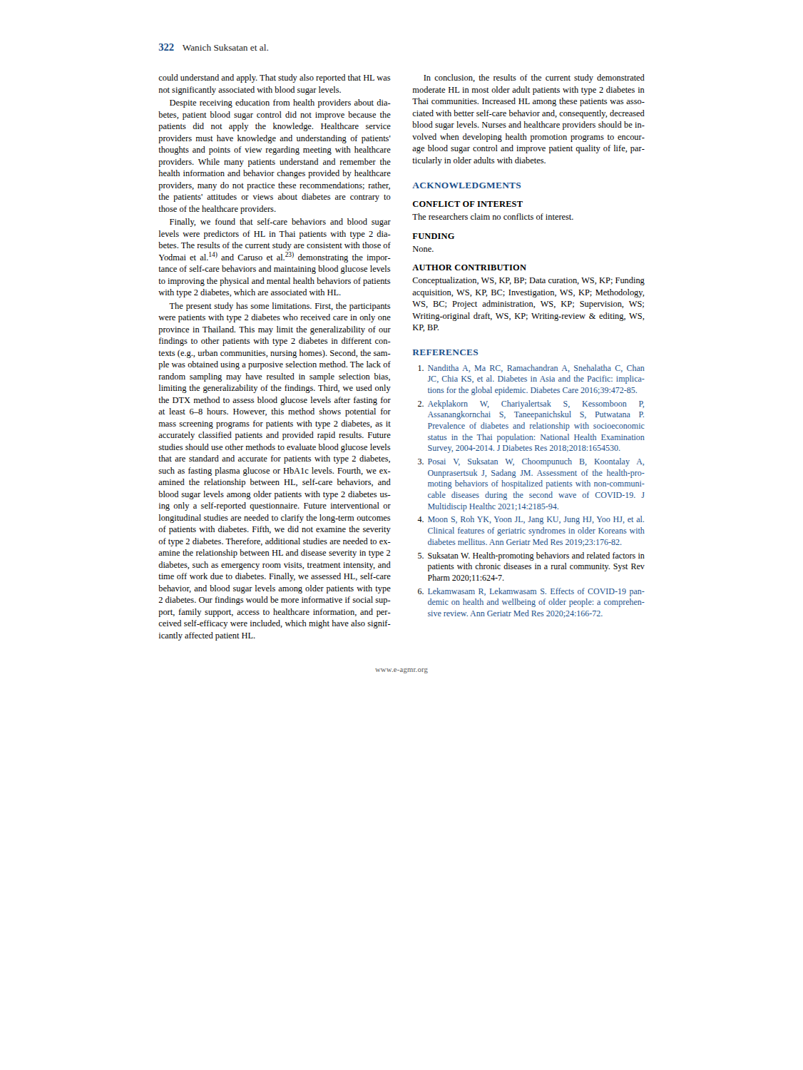322 Wanich Suksatan et al.
could understand and apply. That study also reported that HL was not significantly associated with blood sugar levels.
Despite receiving education from health providers about diabetes, patient blood sugar control did not improve because the patients did not apply the knowledge. Healthcare service providers must have knowledge and understanding of patients' thoughts and points of view regarding meeting with healthcare providers. While many patients understand and remember the health information and behavior changes provided by healthcare providers, many do not practice these recommendations; rather, the patients' attitudes or views about diabetes are contrary to those of the healthcare providers.
Finally, we found that self-care behaviors and blood sugar levels were predictors of HL in Thai patients with type 2 diabetes. The results of the current study are consistent with those of Yodmai et al.14) and Caruso et al.23) demonstrating the importance of self-care behaviors and maintaining blood glucose levels to improving the physical and mental health behaviors of patients with type 2 diabetes, which are associated with HL.
The present study has some limitations. First, the participants were patients with type 2 diabetes who received care in only one province in Thailand. This may limit the generalizability of our findings to other patients with type 2 diabetes in different contexts (e.g., urban communities, nursing homes). Second, the sample was obtained using a purposive selection method. The lack of random sampling may have resulted in sample selection bias, limiting the generalizability of the findings. Third, we used only the DTX method to assess blood glucose levels after fasting for at least 6–8 hours. However, this method shows potential for mass screening programs for patients with type 2 diabetes, as it accurately classified patients and provided rapid results. Future studies should use other methods to evaluate blood glucose levels that are standard and accurate for patients with type 2 diabetes, such as fasting plasma glucose or HbA1c levels. Fourth, we examined the relationship between HL, self-care behaviors, and blood sugar levels among older patients with type 2 diabetes using only a self-reported questionnaire. Future interventional or longitudinal studies are needed to clarify the long-term outcomes of patients with diabetes. Fifth, we did not examine the severity of type 2 diabetes. Therefore, additional studies are needed to examine the relationship between HL and disease severity in type 2 diabetes, such as emergency room visits, treatment intensity, and time off work due to diabetes. Finally, we assessed HL, self-care behavior, and blood sugar levels among older patients with type 2 diabetes. Our findings would be more informative if social support, family support, access to healthcare information, and perceived self-efficacy were included, which might have also significantly affected patient HL.
In conclusion, the results of the current study demonstrated moderate HL in most older adult patients with type 2 diabetes in Thai communities. Increased HL among these patients was associated with better self-care behavior and, consequently, decreased blood sugar levels. Nurses and healthcare providers should be involved when developing health promotion programs to encourage blood sugar control and improve patient quality of life, particularly in older adults with diabetes.
ACKNOWLEDGMENTS
CONFLICT OF INTEREST
The researchers claim no conflicts of interest.
FUNDING
None.
AUTHOR CONTRIBUTION
Conceptualization, WS, KP, BP; Data curation, WS, KP; Funding acquisition, WS, KP, BC; Investigation, WS, KP; Methodology, WS, BC; Project administration, WS, KP; Supervision, WS; Writing-original draft, WS, KP; Writing-review & editing, WS, KP, BP.
REFERENCES
Nanditha A, Ma RC, Ramachandran A, Snehalatha C, Chan JC, Chia KS, et al. Diabetes in Asia and the Pacific: implications for the global epidemic. Diabetes Care 2016;39:472-85.
Aekplakorn W, Chariyalertsak S, Kessomboon P, Assanangkornchai S, Taneepanichskul S, Putwatana P. Prevalence of diabetes and relationship with socioeconomic status in the Thai population: National Health Examination Survey, 2004-2014. J Diabetes Res 2018;2018:1654530.
Posai V, Suksatan W, Choompunuch B, Koontalay A, Ounprasertsuk J, Sadang JM. Assessment of the health-promoting behaviors of hospitalized patients with non-communicable diseases during the second wave of COVID-19. J Multidiscip Healthc 2021;14:2185-94.
Moon S, Roh YK, Yoon JL, Jang KU, Jung HJ, Yoo HJ, et al. Clinical features of geriatric syndromes in older Koreans with diabetes mellitus. Ann Geriatr Med Res 2019;23:176-82.
Suksatan W. Health-promoting behaviors and related factors in patients with chronic diseases in a rural community. Syst Rev Pharm 2020;11:624-7.
Lekamwasam R, Lekamwasam S. Effects of COVID-19 pandemic on health and wellbeing of older people: a comprehensive review. Ann Geriatr Med Res 2020;24:166-72.
www.e-agmr.org